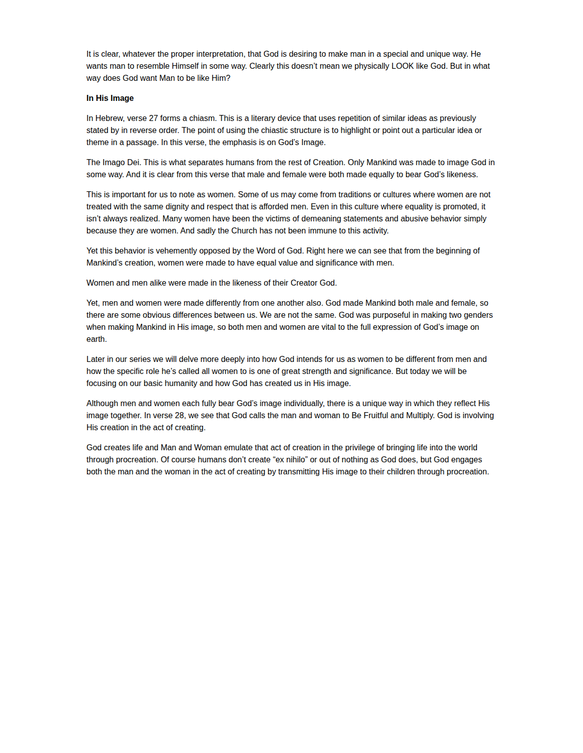It is clear, whatever the proper interpretation, that God is desiring to make man in a special and unique way. He wants man to resemble Himself in some way. Clearly this doesn’t mean we physically LOOK like God. But in what way does God want Man to be like Him?
In His Image
In Hebrew, verse 27 forms a chiasm. This is a literary device that uses repetition of similar ideas as previously stated by in reverse order. The point of using the chiastic structure is to highlight or point out a particular idea or theme in a passage. In this verse, the emphasis is on God’s Image.
The Imago Dei. This is what separates humans from the rest of Creation. Only Mankind was made to image God in some way. And it is clear from this verse that male and female were both made equally to bear God’s likeness.
This is important for us to note as women. Some of us may come from traditions or cultures where women are not treated with the same dignity and respect that is afforded men. Even in this culture where equality is promoted, it isn’t always realized. Many women have been the victims of demeaning statements and abusive behavior simply because they are women. And sadly the Church has not been immune to this activity.
Yet this behavior is vehemently opposed by the Word of God. Right here we can see that from the beginning of Mankind’s creation, women were made to have equal value and significance with men.
Women and men alike were made in the likeness of their Creator God.
Yet, men and women were made differently from one another also. God made Mankind both male and female, so there are some obvious differences between us. We are not the same. God was purposeful in making two genders when making Mankind in His image, so both men and women are vital to the full expression of God’s image on earth.
Later in our series we will delve more deeply into how God intends for us as women to be different from men and how the specific role he’s called all women to is one of great strength and significance. But today we will be focusing on our basic humanity and how God has created us in His image.
Although men and women each fully bear God’s image individually, there is a unique way in which they reflect His image together. In verse 28, we see that God calls the man and woman to Be Fruitful and Multiply. God is involving His creation in the act of creating.
God creates life and Man and Woman emulate that act of creation in the privilege of bringing life into the world through procreation. Of course humans don’t create “ex nihilo” or out of nothing as God does, but God engages both the man and the woman in the act of creating by transmitting His image to their children through procreation.